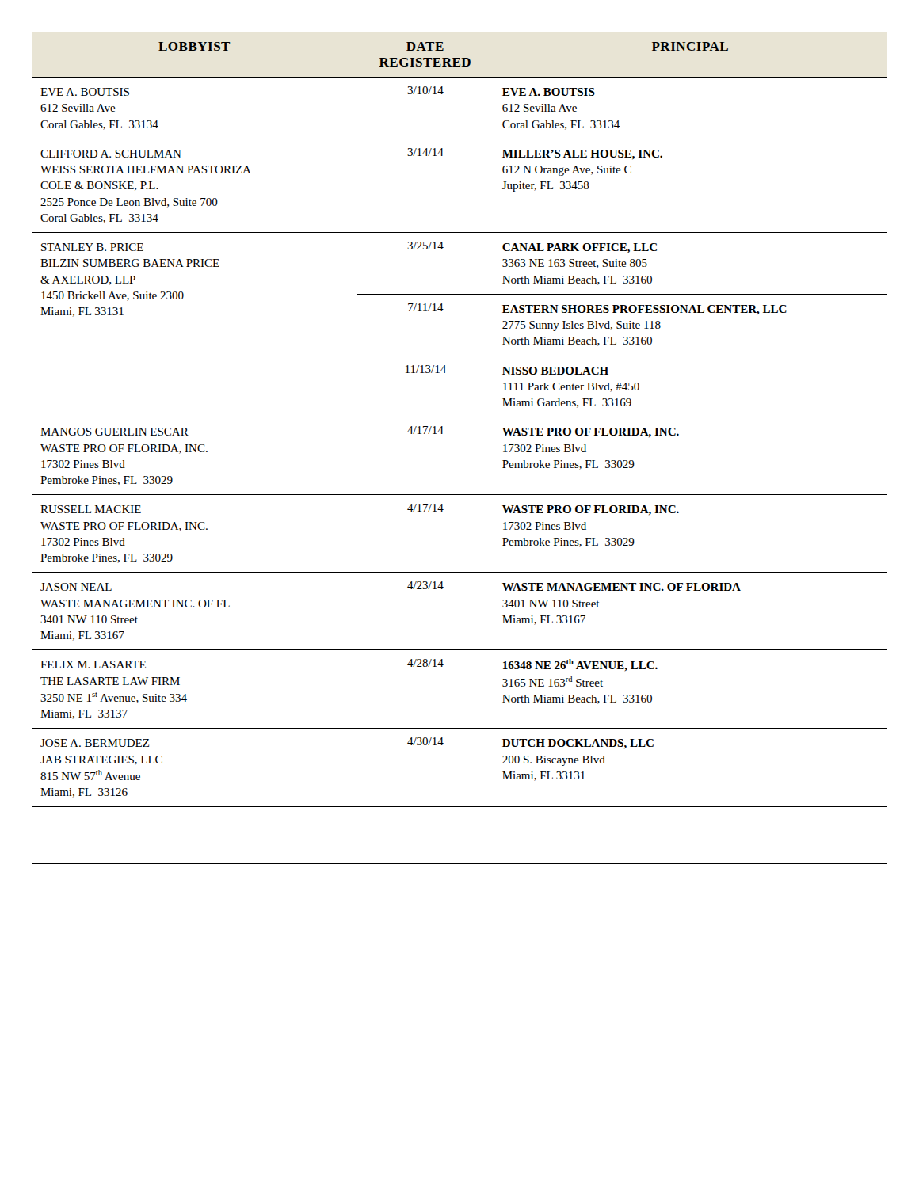| LOBBYIST | DATE REGISTERED | PRINCIPAL |
| --- | --- | --- |
| EVE A. BOUTSIS 612 Sevilla Ave Coral Gables, FL 33134 | 3/10/14 | EVE A. BOUTSIS 612 Sevilla Ave Coral Gables, FL 33134 |
| CLIFFORD A. SCHULMAN WEISS SEROTA HELFMAN PASTORIZA COLE & BONSKE, P.L. 2525 Ponce De Leon Blvd, Suite 700 Coral Gables, FL 33134 | 3/14/14 | MILLER’S ALE HOUSE, INC. 612 N Orange Ave, Suite C Jupiter, FL 33458 |
| STANLEY B. PRICE BILZIN SUMBERG BAENA PRICE & AXELROD, LLP 1450 Brickell Ave, Suite 2300 Miami, FL 33131 | 3/25/14 | CANAL PARK OFFICE, LLC 3363 NE 163 Street, Suite 805 North Miami Beach, FL 33160 |
| 7/11/14 | EASTERN SHORES PROFESSIONAL CENTER, LLC 2775 Sunny Isles Blvd, Suite 118 North Miami Beach, FL 33160 |
| 11/13/14 | NISSO BEDOLACH 1111 Park Center Blvd, #450 Miami Gardens, FL 33169 |
| MANGOS GUERLIN ESCAR WASTE PRO OF FLORIDA, INC. 17302 Pines Blvd Pembroke Pines, FL 33029 | 4/17/14 | WASTE PRO OF FLORIDA, INC. 17302 Pines Blvd Pembroke Pines, FL 33029 |
| RUSSELL MACKIE WASTE PRO OF FLORIDA, INC. 17302 Pines Blvd Pembroke Pines, FL 33029 | 4/17/14 | WASTE PRO OF FLORIDA, INC. 17302 Pines Blvd Pembroke Pines, FL 33029 |
| JASON NEAL WASTE MANAGEMENT INC. OF FL 3401 NW 110 Street Miami, FL 33167 | 4/23/14 | WASTE MANAGEMENT INC. OF FLORIDA 3401 NW 110 Street Miami, FL 33167 |
| FELIX M. LASARTE THE LASARTE LAW FIRM 3250 NE 1 st Avenue, Suite 334 Miami, FL 33137 | 4/28/14 | 16348 NE 26 th AVENUE, LLC. 3165 NE 163 rd Street North Miami Beach, FL 33160 |
| JOSE A. BERMUDEZ JAB STRATEGIES, LLC 815 NW 57 th Avenue Miami, FL 33126 | 4/30/14 | DUTCH DOCKLANDS, LLC 200 S. Biscayne Blvd Miami, FL 33131 |